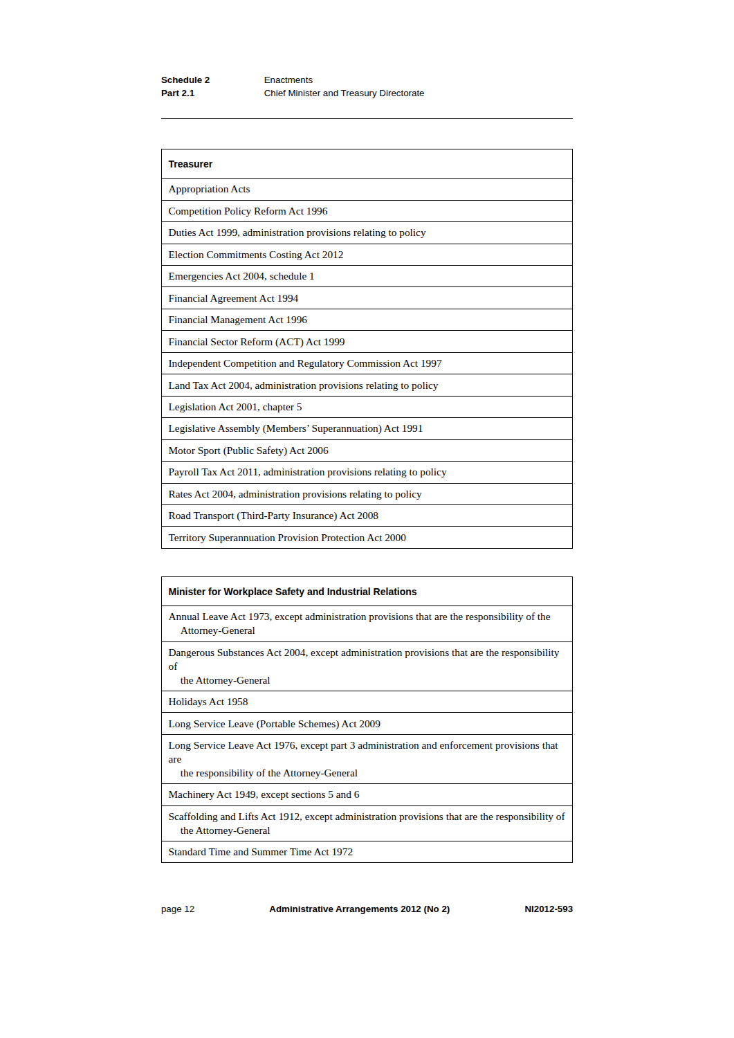Schedule 2
Part 2.1
Enactments
Chief Minister and Treasury Directorate
| Treasurer |
| --- |
| Appropriation Acts |
| Competition Policy Reform Act 1996 |
| Duties Act 1999, administration provisions relating to policy |
| Election Commitments Costing Act 2012 |
| Emergencies Act 2004, schedule 1 |
| Financial Agreement Act 1994 |
| Financial Management Act 1996 |
| Financial Sector Reform (ACT) Act 1999 |
| Independent Competition and Regulatory Commission Act 1997 |
| Land Tax Act 2004, administration provisions relating to policy |
| Legislation Act 2001, chapter 5 |
| Legislative Assembly (Members’ Superannuation) Act 1991 |
| Motor Sport (Public Safety) Act 2006 |
| Payroll Tax Act 2011, administration provisions relating to policy |
| Rates Act 2004, administration provisions relating to policy |
| Road Transport (Third-Party Insurance) Act 2008 |
| Territory Superannuation Provision Protection Act 2000 |
| Minister for Workplace Safety and Industrial Relations |
| --- |
| Annual Leave Act 1973, except administration provisions that are the responsibility of the Attorney-General |
| Dangerous Substances Act 2004, except administration provisions that are the responsibility of the Attorney-General |
| Holidays Act 1958 |
| Long Service Leave (Portable Schemes) Act 2009 |
| Long Service Leave Act 1976, except part 3 administration and enforcement provisions that are the responsibility of the Attorney-General |
| Machinery Act 1949, except sections 5 and 6 |
| Scaffolding and Lifts Act 1912, except administration provisions that are the responsibility of the Attorney-General |
| Standard Time and Summer Time Act 1972 |
page 12
Administrative Arrangements 2012 (No 2)
NI2012-593